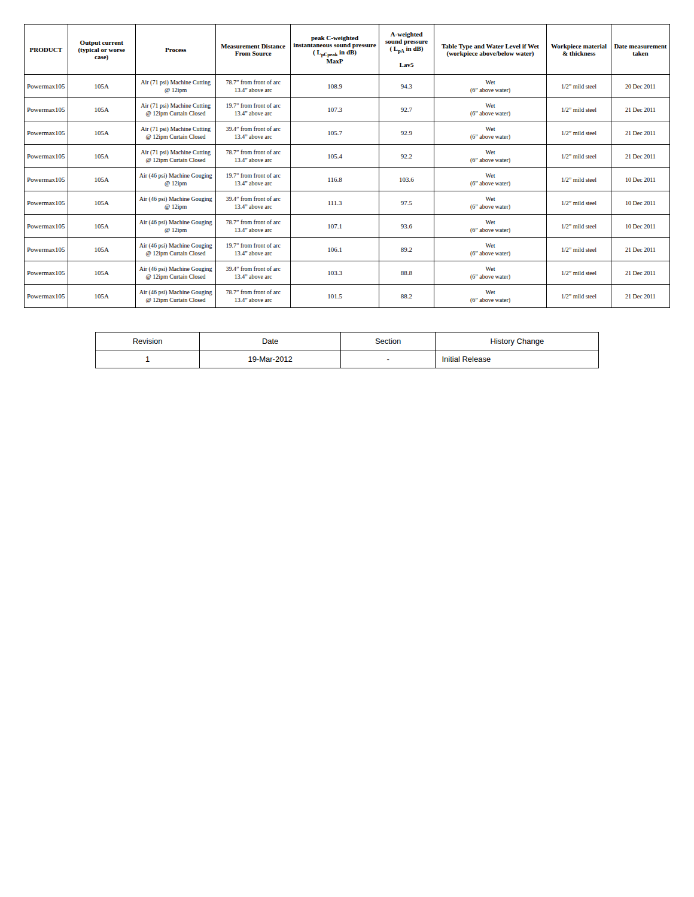| PRODUCT | Output current (typical or worse case) | Process | Measurement Distance From Source | peak C-weighted instantaneous sound pressure ( L pCpeak in dB) MaxP | A-weighted sound pressure ( L pA in dB) Lav5 | Table Type and Water Level if Wet (workpiece above/below water) | Workpiece material & thickness | Date measurement taken |
| --- | --- | --- | --- | --- | --- | --- | --- | --- |
| Powermax105 | 105A | Air (71 psi) Machine Cutting @ 12ipm | 78.7” from front of arc 13.4” above arc | 108.9 | 94.3 | Wet (6” above water) | 1/2” mild steel | 20 Dec 2011 |
| Powermax105 | 105A | Air (71 psi) Machine Cutting @ 12ipm Curtain Closed | 19.7” from front of arc 13.4” above arc | 107.3 | 92.7 | Wet (6” above water) | 1/2” mild steel | 21 Dec 2011 |
| Powermax105 | 105A | Air (71 psi) Machine Cutting @ 12ipm Curtain Closed | 39.4” from front of arc 13.4” above arc | 105.7 | 92.9 | Wet (6” above water) | 1/2” mild steel | 21 Dec 2011 |
| Powermax105 | 105A | Air (71 psi) Machine Cutting @ 12ipm Curtain Closed | 78.7” from front of arc 13.4” above arc | 105.4 | 92.2 | Wet (6” above water) | 1/2” mild steel | 21 Dec 2011 |
| Powermax105 | 105A | Air (46 psi) Machine Gouging @ 12ipm | 19.7” from front of arc 13.4” above arc | 116.8 | 103.6 | Wet (6” above water) | 1/2” mild steel | 10 Dec 2011 |
| Powermax105 | 105A | Air (46 psi) Machine Gouging @ 12ipm | 39.4” from front of arc 13.4” above arc | 111.3 | 97.5 | Wet (6” above water) | 1/2” mild steel | 10 Dec 2011 |
| Powermax105 | 105A | Air (46 psi) Machine Gouging @ 12ipm | 78.7” from front of arc 13.4” above arc | 107.1 | 93.6 | Wet (6” above water) | 1/2” mild steel | 10 Dec 2011 |
| Powermax105 | 105A | Air (46 psi) Machine Gouging @ 12ipm Curtain Closed | 19.7” from front of arc 13.4” above arc | 106.1 | 89.2 | Wet (6” above water) | 1/2” mild steel | 21 Dec 2011 |
| Powermax105 | 105A | Air (46 psi) Machine Gouging @ 12ipm Curtain Closed | 39.4” from front of arc 13.4” above arc | 103.3 | 88.8 | Wet (6” above water) | 1/2” mild steel | 21 Dec 2011 |
| Powermax105 | 105A | Air (46 psi) Machine Gouging @ 12ipm Curtain Closed | 78.7” from front of arc 13.4” above arc | 101.5 | 88.2 | Wet (6” above water) | 1/2” mild steel | 21 Dec 2011 |
| Revision | Date | Section | History Change |
| --- | --- | --- | --- |
| 1 | 19-Mar-2012 | - | Initial Release |